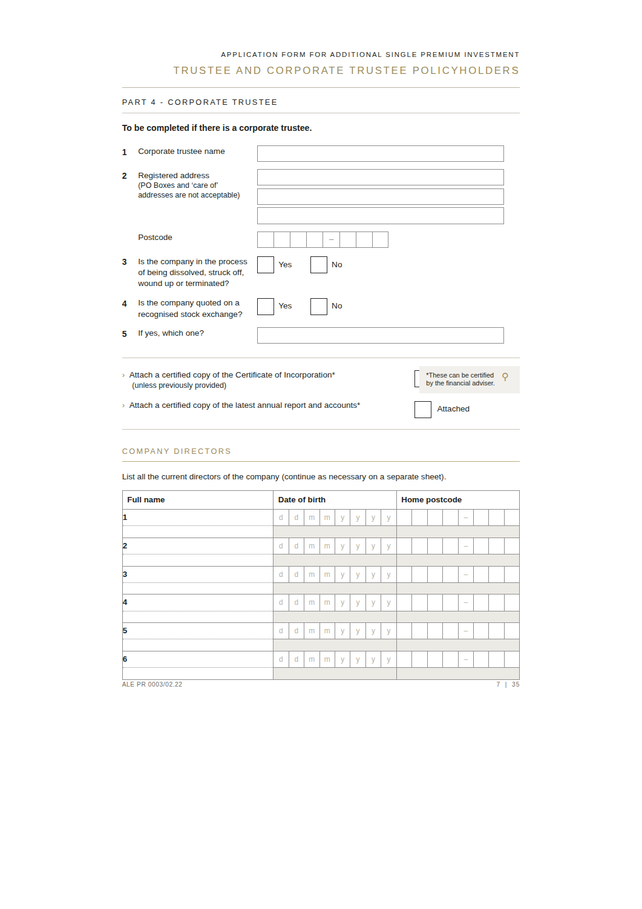Application form for additional single premium investment
Trustee and Corporate Trustee Policyholders
Part 4 - Corporate Trustee
To be completed if there is a corporate trustee.
1
Corporate trustee name
2
Registered address (PO Boxes and ‘care of’ addresses are not acceptable)
Postcode
–
3
Is the company in the process of being dissolved, struck off, wound up or terminated?
Yes No
4
Is the company quoted on a recognised stock exchange?
Yes No
5
If yes, which one?
*These can be certified by the financial adviser.
⚲
›Attach a certified copy of the Certificate of Incorporation* (unless previously provided)
Attached
›Attach a certified copy of the latest annual report and accounts*
Attached
Company Directors
List all the current directors of the company (continue as necessary on a separate sheet).
| Full name | Date of birth | Home postcode |
| --- | --- | --- |
| 1 | d d m m y y y y | – |
| 2 | d d m m y y y y | – |
| 3 | d d m m y y y y | – |
| 4 | d d m m y y y y | – |
| 5 | d d m m y y y y | – |
| 6 | d d m m y y y y | – |
ALE PR 0003/02.22
7 | 35